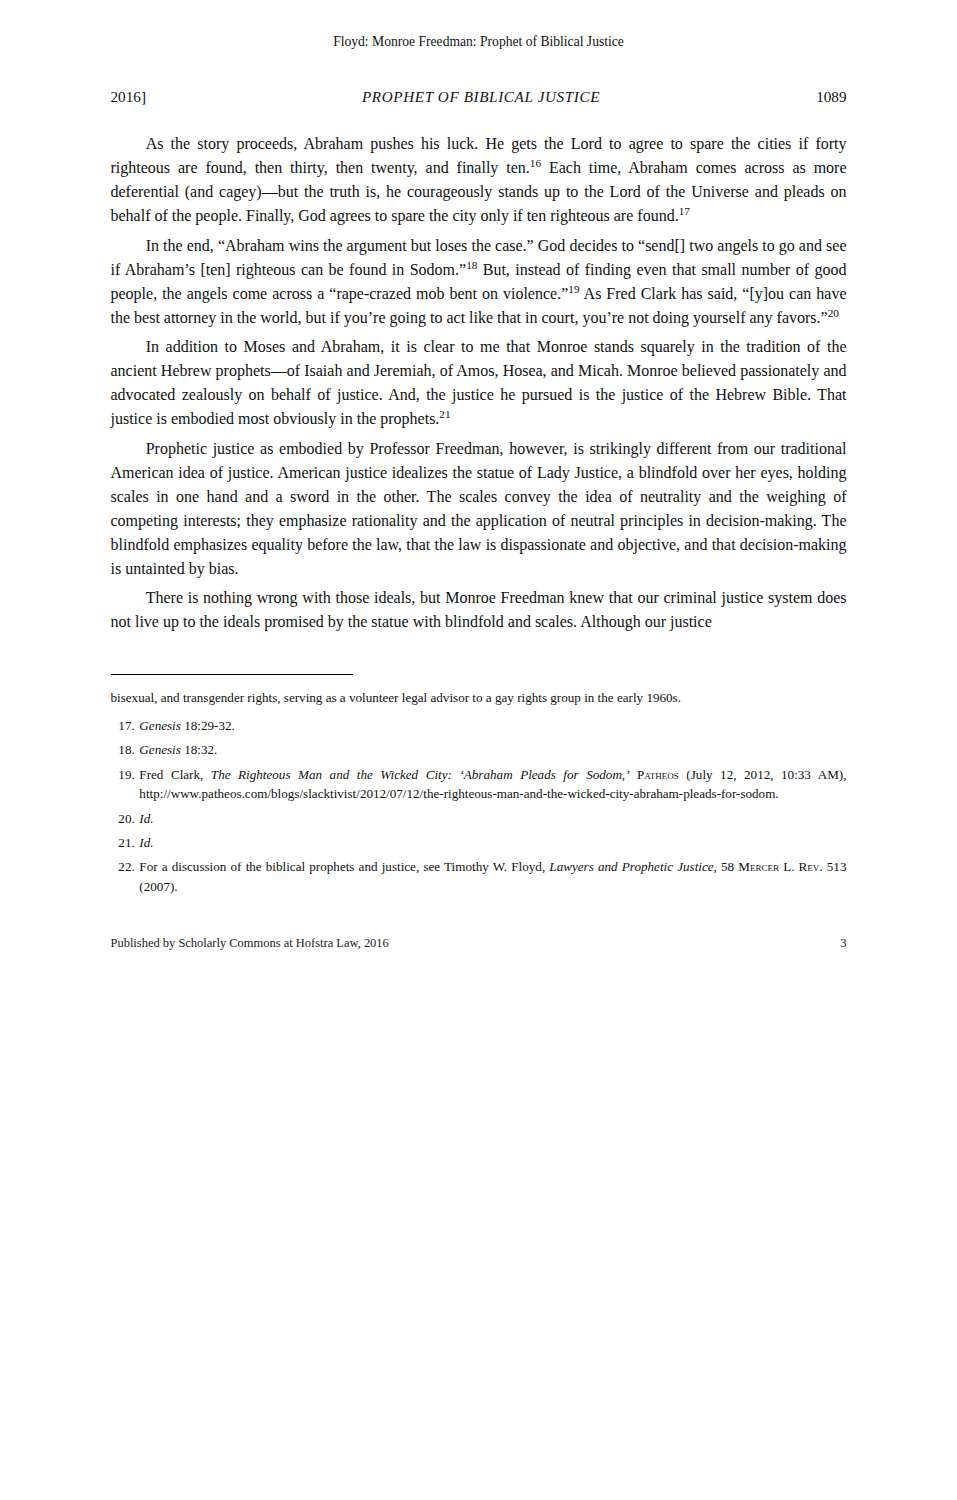Floyd: Monroe Freedman: Prophet of Biblical Justice
2016] PROPHET OF BIBLICAL JUSTICE 1089
As the story proceeds, Abraham pushes his luck. He gets the Lord to agree to spare the cities if forty righteous are found, then thirty, then twenty, and finally ten.16 Each time, Abraham comes across as more deferential (and cagey)—but the truth is, he courageously stands up to the Lord of the Universe and pleads on behalf of the people. Finally, God agrees to spare the city only if ten righteous are found.17
In the end, “Abraham wins the argument but loses the case.” God decides to “send[] two angels to go and see if Abraham’s [ten] righteous can be found in Sodom.”18 But, instead of finding even that small number of good people, the angels come across a “rape-crazed mob bent on violence.”19 As Fred Clark has said, “[y]ou can have the best attorney in the world, but if you’re going to act like that in court, you’re not doing yourself any favors.”20
In addition to Moses and Abraham, it is clear to me that Monroe stands squarely in the tradition of the ancient Hebrew prophets—of Isaiah and Jeremiah, of Amos, Hosea, and Micah. Monroe believed passionately and advocated zealously on behalf of justice. And, the justice he pursued is the justice of the Hebrew Bible. That justice is embodied most obviously in the prophets.21
Prophetic justice as embodied by Professor Freedman, however, is strikingly different from our traditional American idea of justice. American justice idealizes the statue of Lady Justice, a blindfold over her eyes, holding scales in one hand and a sword in the other. The scales convey the idea of neutrality and the weighing of competing interests; they emphasize rationality and the application of neutral principles in decision-making. The blindfold emphasizes equality before the law, that the law is dispassionate and objective, and that decision-making is untainted by bias.
There is nothing wrong with those ideals, but Monroe Freedman knew that our criminal justice system does not live up to the ideals promised by the statue with blindfold and scales. Although our justice
bisexual, and transgender rights, serving as a volunteer legal advisor to a gay rights group in the early 1960s.
Genesis 18:29-32.
Genesis 18:32.
Fred Clark, The Righteous Man and the Wicked City: ‘Abraham Pleads for Sodom,’ Patheos (July 12, 2012, 10:33 AM), http://www.patheos.com/blogs/slacktivist/2012/07/12/the-righteous-man-and-the-wicked-city-abraham-pleads-for-sodom.
Id.
Id.
For a discussion of the biblical prophets and justice, see Timothy W. Floyd, Lawyers and Prophetic Justice, 58 Mercer L. Rev. 513 (2007).
Published by Scholarly Commons at Hofstra Law, 2016 3